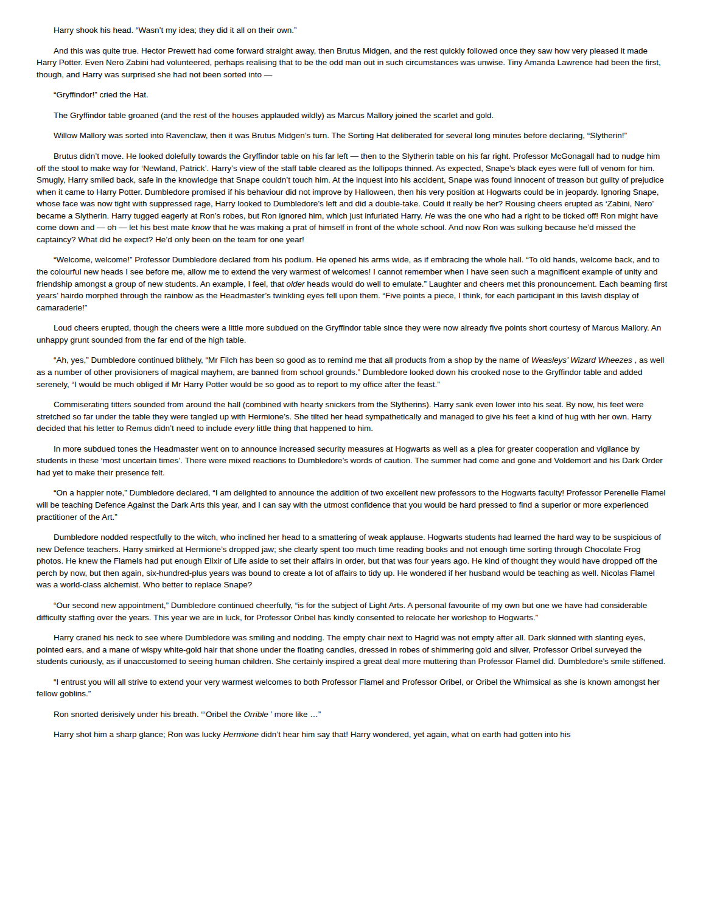Harry shook his head. “Wasn’t my idea; they did it all on their own.”
And this was quite true. Hector Prewett had come forward straight away, then Brutus Midgen, and the rest quickly followed once they saw how very pleased it made Harry Potter. Even Nero Zabini had volunteered, perhaps realising that to be the odd man out in such circumstances was unwise. Tiny Amanda Lawrence had been the first, though, and Harry was surprised she had not been sorted into —
“Gryffindor!” cried the Hat.
The Gryffindor table groaned (and the rest of the houses applauded wildly) as Marcus Mallory joined the scarlet and gold.
Willow Mallory was sorted into Ravenclaw, then it was Brutus Midgen’s turn. The Sorting Hat deliberated for several long minutes before declaring, “Slytherin!”
Brutus didn’t move. He looked dolefully towards the Gryffindor table on his far left — then to the Slytherin table on his far right. Professor McGonagall had to nudge him off the stool to make way for ‘Newland, Patrick’. Harry’s view of the staff table cleared as the lollipops thinned. As expected, Snape’s black eyes were full of venom for him. Smugly, Harry smiled back, safe in the knowledge that Snape couldn’t touch him. At the inquest into his accident, Snape was found innocent of treason but guilty of prejudice when it came to Harry Potter. Dumbledore promised if his behaviour did not improve by Halloween, then his very position at Hogwarts could be in jeopardy. Ignoring Snape, whose face was now tight with suppressed rage, Harry looked to Dumbledore’s left and did a double-take. Could it really be her? Rousing cheers erupted as ‘Zabini, Nero’ became a Slytherin. Harry tugged eagerly at Ron’s robes, but Ron ignored him, which just infuriated Harry. He was the one who had a right to be ticked off! Ron might have come down and — oh — let his best mate know that he was making a prat of himself in front of the whole school. And now Ron was sulking because he’d missed the captaincy? What did he expect? He’d only been on the team for one year!
“Welcome, welcome!” Professor Dumbledore declared from his podium. He opened his arms wide, as if embracing the whole hall. “To old hands, welcome back, and to the colourful new heads I see before me, allow me to extend the very warmest of welcomes! I cannot remember when I have seen such a magnificent example of unity and friendship amongst a group of new students. An example, I feel, that older heads would do well to emulate.” Laughter and cheers met this pronouncement. Each beaming first years’ hairdo morphed through the rainbow as the Headmaster’s twinkling eyes fell upon them. “Five points a piece, I think, for each participant in this lavish display of camaraderie!”
Loud cheers erupted, though the cheers were a little more subdued on the Gryffindor table since they were now already five points short courtesy of Marcus Mallory. An unhappy grunt sounded from the far end of the high table.
“Ah, yes,” Dumbledore continued blithely, “Mr Filch has been so good as to remind me that all products from a shop by the name of Weasleys’ Wizard Wheezes , as well as a number of other provisioners of magical mayhem, are banned from school grounds.” Dumbledore looked down his crooked nose to the Gryffindor table and added serenely, “I would be much obliged if Mr Harry Potter would be so good as to report to my office after the feast.”
Commiserating titters sounded from around the hall (combined with hearty snickers from the Slytherins). Harry sank even lower into his seat. By now, his feet were stretched so far under the table they were tangled up with Hermione’s. She tilted her head sympathetically and managed to give his feet a kind of hug with her own. Harry decided that his letter to Remus didn’t need to include every little thing that happened to him.
In more subdued tones the Headmaster went on to announce increased security measures at Hogwarts as well as a plea for greater cooperation and vigilance by students in these ‘most uncertain times’. There were mixed reactions to Dumbledore’s words of caution. The summer had come and gone and Voldemort and his Dark Order had yet to make their presence felt.
“On a happier note,” Dumbledore declared, “I am delighted to announce the addition of two excellent new professors to the Hogwarts faculty! Professor Perenelle Flamel will be teaching Defence Against the Dark Arts this year, and I can say with the utmost confidence that you would be hard pressed to find a superior or more experienced practitioner of the Art.”
Dumbledore nodded respectfully to the witch, who inclined her head to a smattering of weak applause. Hogwarts students had learned the hard way to be suspicious of new Defence teachers. Harry smirked at Hermione’s dropped jaw; she clearly spent too much time reading books and not enough time sorting through Chocolate Frog photos. He knew the Flamels had put enough Elixir of Life aside to set their affairs in order, but that was four years ago. He kind of thought they would have dropped off the perch by now, but then again, six-hundred-plus years was bound to create a lot of affairs to tidy up. He wondered if her husband would be teaching as well. Nicolas Flamel was a world-class alchemist. Who better to replace Snape?
“Our second new appointment,” Dumbledore continued cheerfully, “is for the subject of Light Arts. A personal favourite of my own but one we have had considerable difficulty staffing over the years. This year we are in luck, for Professor Oribel has kindly consented to relocate her workshop to Hogwarts.”
Harry craned his neck to see where Dumbledore was smiling and nodding. The empty chair next to Hagrid was not empty after all. Dark skinned with slanting eyes, pointed ears, and a mane of wispy white-gold hair that shone under the floating candles, dressed in robes of shimmering gold and silver, Professor Oribel surveyed the students curiously, as if unaccustomed to seeing human children. She certainly inspired a great deal more muttering than Professor Flamel did. Dumbledore’s smile stiffened.
“I entrust you will all strive to extend your very warmest welcomes to both Professor Flamel and Professor Oribel, or Oribel the Whimsical as she is known amongst her fellow goblins.”
Ron snorted derisively under his breath. “‘Oribel the Orrible ’ more like …”
Harry shot him a sharp glance; Ron was lucky Hermione didn’t hear him say that! Harry wondered, yet again, what on earth had gotten into his